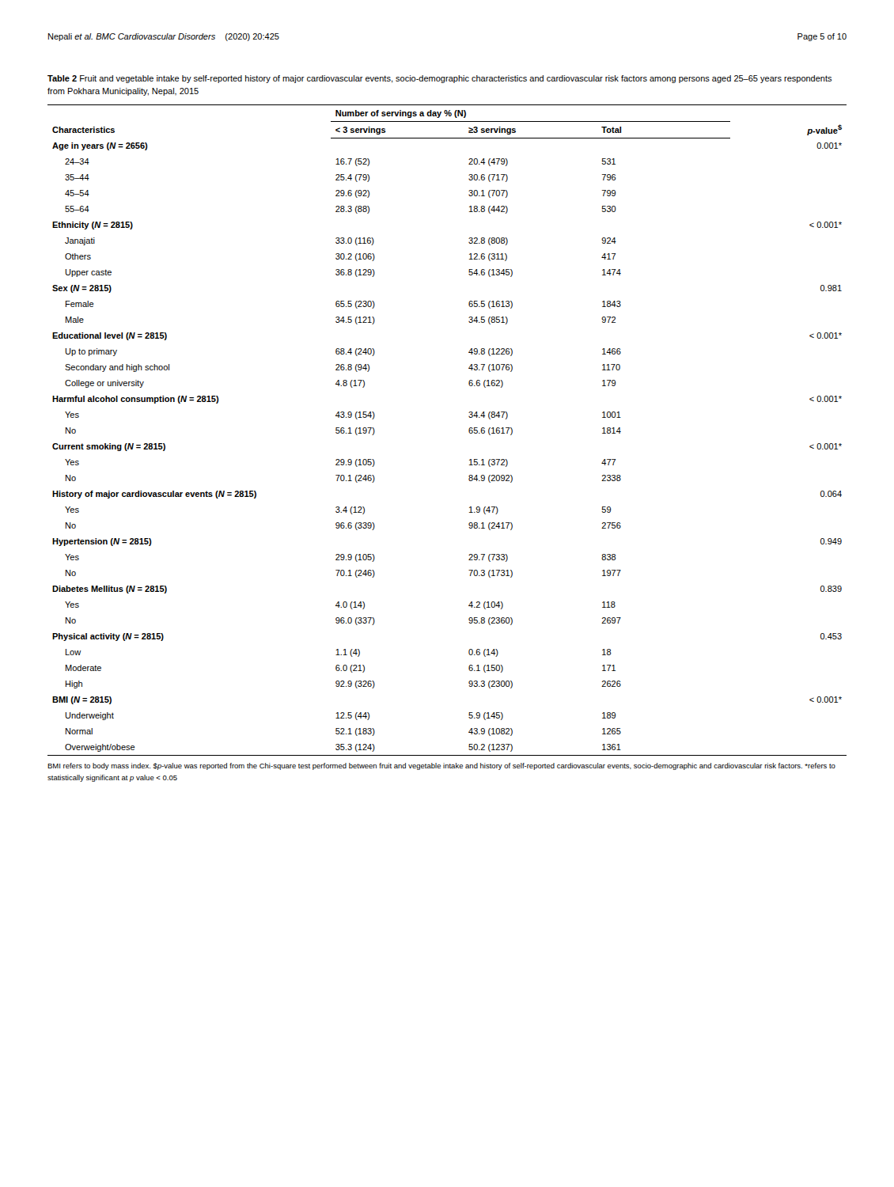Nepali et al. BMC Cardiovascular Disorders (2020) 20:425
Page 5 of 10
Table 2 Fruit and vegetable intake by self-reported history of major cardiovascular events, socio-demographic characteristics and cardiovascular risk factors among persons aged 25–65 years respondents from Pokhara Municipality, Nepal, 2015
| Characteristics | Number of servings a day % (N) | p -value $ |
| --- | --- | --- |
| < 3 servings | ≥3 servings | Total |
| Age in years ( N = 2656) | | | | 0.001* |
| 24–34 | 16.7 (52) | 20.4 (479) | 531 | |
| 35–44 | 25.4 (79) | 30.6 (717) | 796 | |
| 45–54 | 29.6 (92) | 30.1 (707) | 799 | |
| 55–64 | 28.3 (88) | 18.8 (442) | 530 | |
| Ethnicity ( N = 2815) | | | | < 0.001* |
| Janajati | 33.0 (116) | 32.8 (808) | 924 | |
| Others | 30.2 (106) | 12.6 (311) | 417 | |
| Upper caste | 36.8 (129) | 54.6 (1345) | 1474 | |
| Sex ( N = 2815) | | | | 0.981 |
| Female | 65.5 (230) | 65.5 (1613) | 1843 | |
| Male | 34.5 (121) | 34.5 (851) | 972 | |
| Educational level ( N = 2815) | | | | < 0.001* |
| Up to primary | 68.4 (240) | 49.8 (1226) | 1466 | |
| Secondary and high school | 26.8 (94) | 43.7 (1076) | 1170 | |
| College or university | 4.8 (17) | 6.6 (162) | 179 | |
| Harmful alcohol consumption ( N = 2815) | | | | < 0.001* |
| Yes | 43.9 (154) | 34.4 (847) | 1001 | |
| No | 56.1 (197) | 65.6 (1617) | 1814 | |
| Current smoking ( N = 2815) | | | | < 0.001* |
| Yes | 29.9 (105) | 15.1 (372) | 477 | |
| No | 70.1 (246) | 84.9 (2092) | 2338 | |
| History of major cardiovascular events ( N = 2815) | | | | 0.064 |
| Yes | 3.4 (12) | 1.9 (47) | 59 | |
| No | 96.6 (339) | 98.1 (2417) | 2756 | |
| Hypertension ( N = 2815) | | | | 0.949 |
| Yes | 29.9 (105) | 29.7 (733) | 838 | |
| No | 70.1 (246) | 70.3 (1731) | 1977 | |
| Diabetes Mellitus ( N = 2815) | | | | 0.839 |
| Yes | 4.0 (14) | 4.2 (104) | 118 | |
| No | 96.0 (337) | 95.8 (2360) | 2697 | |
| Physical activity ( N = 2815) | | | | 0.453 |
| Low | 1.1 (4) | 0.6 (14) | 18 | |
| Moderate | 6.0 (21) | 6.1 (150) | 171 | |
| High | 92.9 (326) | 93.3 (2300) | 2626 | |
| BMI ( N = 2815) | | | | < 0.001* |
| Underweight | 12.5 (44) | 5.9 (145) | 189 | |
| Normal | 52.1 (183) | 43.9 (1082) | 1265 | |
| Overweight/obese | 35.3 (124) | 50.2 (1237) | 1361 | |
BMI refers to body mass index. $p-value was reported from the Chi-square test performed between fruit and vegetable intake and history of self-reported cardiovascular events, socio-demographic and cardiovascular risk factors. *refers to statistically significant at p value < 0.05